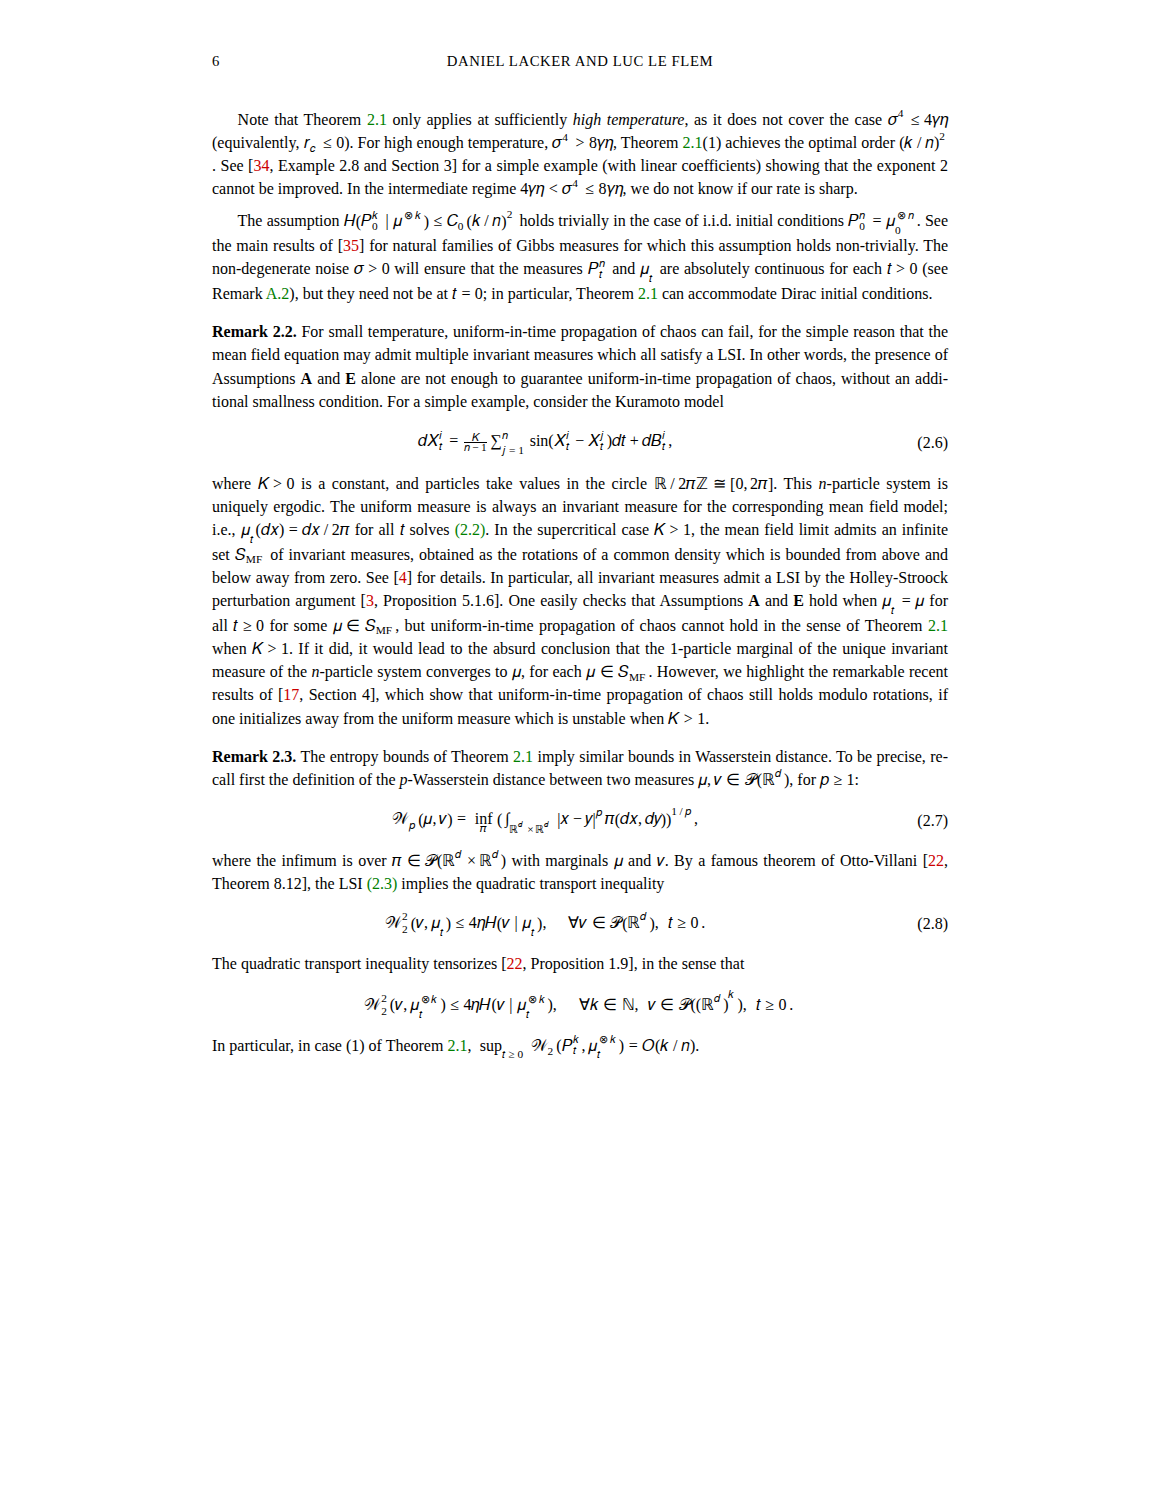6
DANIEL LACKER AND LUC LE FLEM
Note that Theorem 2.1 only applies at sufficiently high temperature, as it does not cover the case σ4≤4γη (equivalently, rc≤0). For high enough temperature, σ4>8γη, Theorem 2.1(1) achieves the optimal order (k/n)2. See [34, Example 2.8 and Section 3] for a simple example (with linear coefficients) showing that the exponent 2 cannot be improved. In the intermediate regime 4γη<σ4≤8γη, we do not know if our rate is sharp.
The assumption H(P0k|μ⊗k)≤C0(k/n)2 holds trivially in the case of i.i.d. initial conditions P0n=μ0⊗n. See the main results of [35] for natural families of Gibbs measures for which this assumption holds non-trivially. The non-degenerate noise σ>0 will ensure that the measures Ptn and μt are absolutely continuous for each t>0 (see Remark A.2), but they need not be at t=0; in particular, Theorem 2.1 can accommodate Dirac initial conditions.
Remark 2.2. For small temperature, uniform-in-time propagation of chaos can fail, for the simple reason that the mean field equation may admit multiple invariant measures which all satisfy a LSI. In other words, the presence of Assumptions A and E alone are not enough to guarantee uniform-in-time propagation of chaos, without an additional smallness condition. For a simple example, consider the Kuramoto model
dXti = Kn−1 ∑j=1n sin(Xti−Xtj)dt +dBti,
(2.6)
where K>0 is a constant, and particles take values in the circle ℝ/2πℤ≅[0,2π]. This n-particle system is uniquely ergodic. The uniform measure is always an invariant measure for the corresponding mean field model; i.e., μt(dx)=dx/2π for all t solves (2.2). In the supercritical case K>1, the mean field limit admits an infinite set SMF of invariant measures, obtained as the rotations of a common density which is bounded from above and below away from zero. See [4] for details. In particular, all invariant measures admit a LSI by the Holley-Stroock perturbation argument [3, Proposition 5.1.6]. One easily checks that Assumptions A and E hold when μt=μ for all t≥0 for some μ∈SMF, but uniform-in-time propagation of chaos cannot hold in the sense of Theorem 2.1 when K>1. If it did, it would lead to the absurd conclusion that the 1-particle marginal of the unique invariant measure of the n-particle system converges to μ, for each μ∈SMF. However, we highlight the remarkable recent results of [17, Section 4], which show that uniform-in-time propagation of chaos still holds modulo rotations, if one initializes away from the uniform measure which is unstable when K>1.
Remark 2.3. The entropy bounds of Theorem 2.1 imply similar bounds in Wasserstein distance. To be precise, recall first the definition of the p-Wasserstein distance between two measures μ,ν∈𝒫(ℝd), for p≥1:
𝒲p(μ,ν) = infπ ( ∫ℝd×ℝd |x−y|p π(dx,dy) ) 1/p ,
(2.7)
where the infimum is over π∈𝒫(ℝd×ℝd) with marginals μ and ν. By a famous theorem of Otto-Villani [22, Theorem 8.12], the LSI (2.3) implies the quadratic transport inequality
𝒲22(ν,μt) ≤4ηH(ν|μt), ∀ν∈𝒫(ℝd), t≥0.
(2.8)
The quadratic transport inequality tensorizes [22, Proposition 1.9], in the sense that
𝒲22(ν,μt⊗k) ≤4ηH(ν|μt⊗k), ∀k∈ℕ, ν∈𝒫((ℝd)k), t≥0.
In particular, in case (1) of Theorem 2.1, supt≥0𝒲2(Ptk,μt⊗k)=O(k/n).